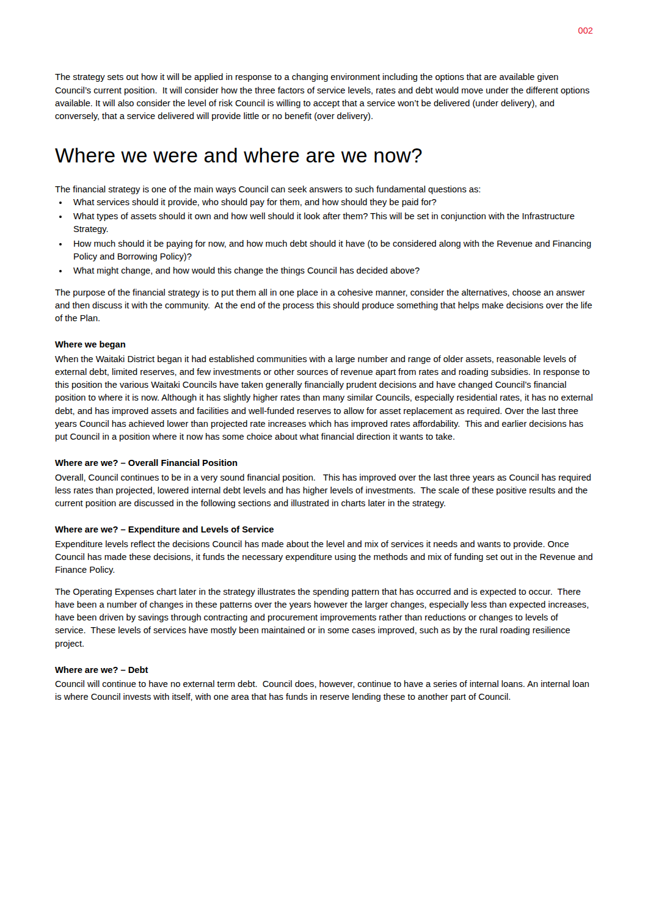002
The strategy sets out how it will be applied in response to a changing environment including the options that are available given Council’s current position. It will consider how the three factors of service levels, rates and debt would move under the different options available. It will also consider the level of risk Council is willing to accept that a service won’t be delivered (under delivery), and conversely, that a service delivered will provide little or no benefit (over delivery).
Where we were and where are we now?
The financial strategy is one of the main ways Council can seek answers to such fundamental questions as:
What services should it provide, who should pay for them, and how should they be paid for?
What types of assets should it own and how well should it look after them? This will be set in conjunction with the Infrastructure Strategy.
How much should it be paying for now, and how much debt should it have (to be considered along with the Revenue and Financing Policy and Borrowing Policy)?
What might change, and how would this change the things Council has decided above?
The purpose of the financial strategy is to put them all in one place in a cohesive manner, consider the alternatives, choose an answer and then discuss it with the community. At the end of the process this should produce something that helps make decisions over the life of the Plan.
Where we began
When the Waitaki District began it had established communities with a large number and range of older assets, reasonable levels of external debt, limited reserves, and few investments or other sources of revenue apart from rates and roading subsidies. In response to this position the various Waitaki Councils have taken generally financially prudent decisions and have changed Council’s financial position to where it is now. Although it has slightly higher rates than many similar Councils, especially residential rates, it has no external debt, and has improved assets and facilities and well-funded reserves to allow for asset replacement as required. Over the last three years Council has achieved lower than projected rate increases which has improved rates affordability. This and earlier decisions has put Council in a position where it now has some choice about what financial direction it wants to take.
Where are we? – Overall Financial Position
Overall, Council continues to be in a very sound financial position. This has improved over the last three years as Council has required less rates than projected, lowered internal debt levels and has higher levels of investments. The scale of these positive results and the current position are discussed in the following sections and illustrated in charts later in the strategy.
Where are we? – Expenditure and Levels of Service
Expenditure levels reflect the decisions Council has made about the level and mix of services it needs and wants to provide. Once Council has made these decisions, it funds the necessary expenditure using the methods and mix of funding set out in the Revenue and Finance Policy.
The Operating Expenses chart later in the strategy illustrates the spending pattern that has occurred and is expected to occur. There have been a number of changes in these patterns over the years however the larger changes, especially less than expected increases, have been driven by savings through contracting and procurement improvements rather than reductions or changes to levels of service. These levels of services have mostly been maintained or in some cases improved, such as by the rural roading resilience project.
Where are we? – Debt
Council will continue to have no external term debt. Council does, however, continue to have a series of internal loans. An internal loan is where Council invests with itself, with one area that has funds in reserve lending these to another part of Council.